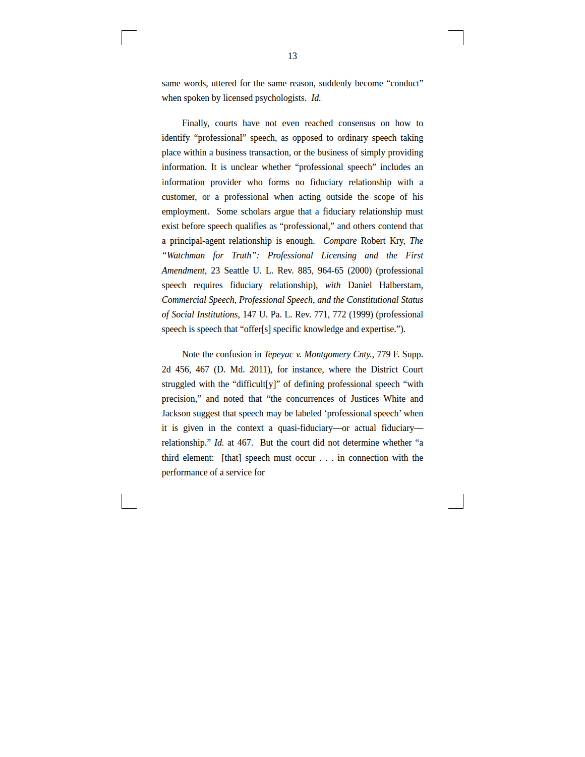13
same words, uttered for the same reason, suddenly become “conduct” when spoken by licensed psychologists. Id.
Finally, courts have not even reached consensus on how to identify “professional” speech, as opposed to ordinary speech taking place within a business transaction, or the business of simply providing information. It is unclear whether “professional speech” includes an information provider who forms no fiduciary relationship with a customer, or a professional when acting outside the scope of his employment. Some scholars argue that a fiduciary relationship must exist before speech qualifies as “professional,” and others contend that a principal-agent relationship is enough. Compare Robert Kry, The “Watchman for Truth”: Professional Licensing and the First Amendment, 23 Seattle U. L. Rev. 885, 964-65 (2000) (professional speech requires fiduciary relationship), with Daniel Halberstam, Commercial Speech, Professional Speech, and the Constitutional Status of Social Institutions, 147 U. Pa. L. Rev. 771, 772 (1999) (professional speech is speech that “offer[s] specific knowledge and expertise.”).
Note the confusion in Tepeyac v. Montgomery Cnty., 779 F. Supp. 2d 456, 467 (D. Md. 2011), for instance, where the District Court struggled with the “difficult[y]” of defining professional speech “with precision,” and noted that “the concurrences of Justices White and Jackson suggest that speech may be labeled ‘professional speech’ when it is given in the context a quasi-fiduciary—or actual fiduciary—relationship.” Id. at 467. But the court did not determine whether “a third element: [that] speech must occur . . . in connection with the performance of a service for